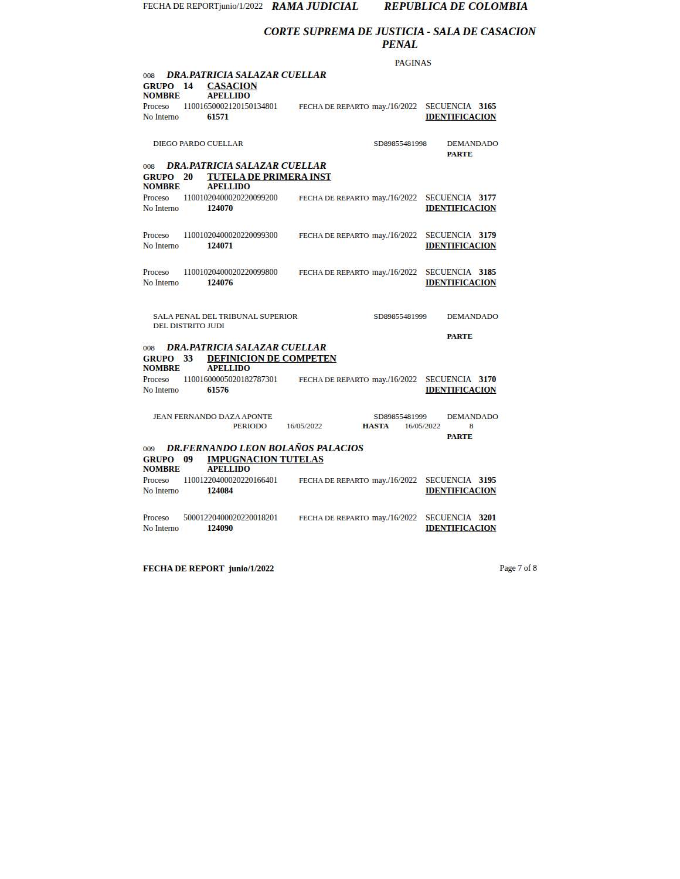FECHA DE REPORTjunio/1/2022
RAMA JUDICIAL REPUBLICA DE COLOMBIA
CORTE SUPREMA DE JUSTICIA - SALA DE CASACION PENAL
PAGINAS
008
DRA.PATRICIA SALAZAR CUELLAR
GRUPO
14
CASACION
NOMBRE
APELLIDO
Proceso
11001650002120150134801
FECHA DE REPARTO
may./16/2022
SECUENCIA
3165
No Interno
61571
IDENTIFICACION
DIEGO PARDO CUELLAR
SD89855481998
DEMANDADO
PARTE
008
DRA.PATRICIA SALAZAR CUELLAR
GRUPO
20
TUTELA DE PRIMERA INST
NOMBRE
APELLIDO
Proceso
11001020400020220099200
FECHA DE REPARTO
may./16/2022
SECUENCIA
3177
No Interno
124070
IDENTIFICACION
Proceso
11001020400020220099300
FECHA DE REPARTO
may./16/2022
SECUENCIA
3179
No Interno
124071
IDENTIFICACION
Proceso
11001020400020220099800
FECHA DE REPARTO
may./16/2022
SECUENCIA
3185
No Interno
124076
IDENTIFICACION
SALA PENAL DEL TRIBUNAL SUPERIOR
DEL DISTRITO JUDI
SD89855481999
DEMANDADO
PARTE
008
DRA.PATRICIA SALAZAR CUELLAR
GRUPO
33
DEFINICION DE COMPETEN
NOMBRE
APELLIDO
Proceso
11001600005020182787301
FECHA DE REPARTO
may./16/2022
SECUENCIA
3170
No Interno
61576
IDENTIFICACION
JEAN FERNANDO DAZA APONTE
SD89855481999
DEMANDADO
PERIODO
16/05/2022
HASTA
16/05/2022
8
PARTE
009
DR.FERNANDO LEON BOLAÑOS PALACIOS
GRUPO
09
IMPUGNACION TUTELAS
NOMBRE
APELLIDO
Proceso
11001220400020220166401
FECHA DE REPARTO
may./16/2022
SECUENCIA
3195
No Interno
124084
IDENTIFICACION
Proceso
50001220400020220018201
FECHA DE REPARTO
may./16/2022
SECUENCIA
3201
No Interno
124090
IDENTIFICACION
FECHA DE REPORT junio/1/2022
Page 7 of 8